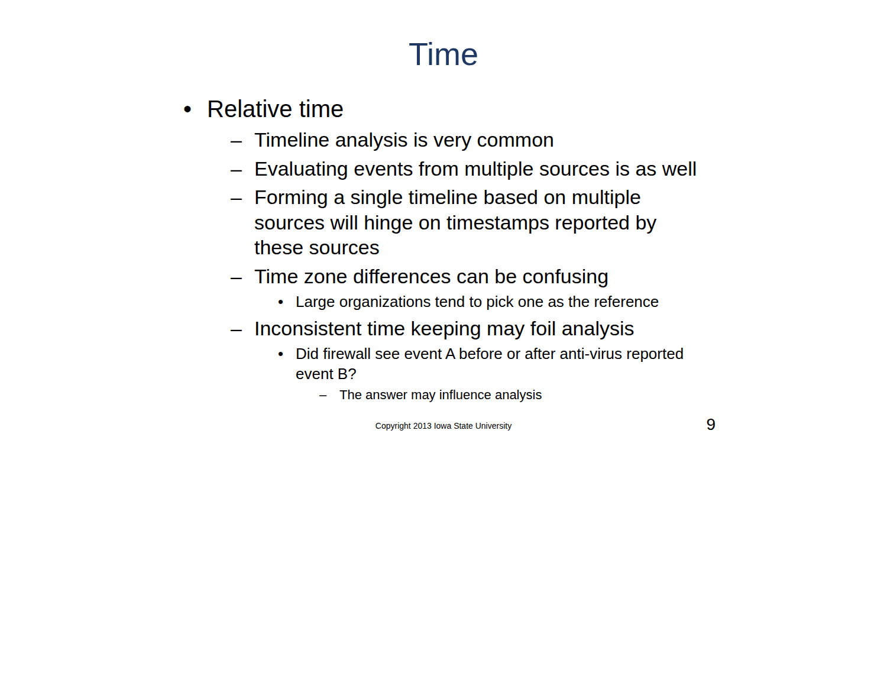Time
Relative time
Timeline analysis is very common
Evaluating events from multiple sources is as well
Forming a single timeline based on multiple sources will hinge on timestamps reported by these sources
Time zone differences can be confusing
Large organizations tend to pick one as the reference
Inconsistent time keeping may foil analysis
Did firewall see event A before or after anti-virus reported event B?
The answer may influence analysis
Copyright 2013 Iowa State University
9